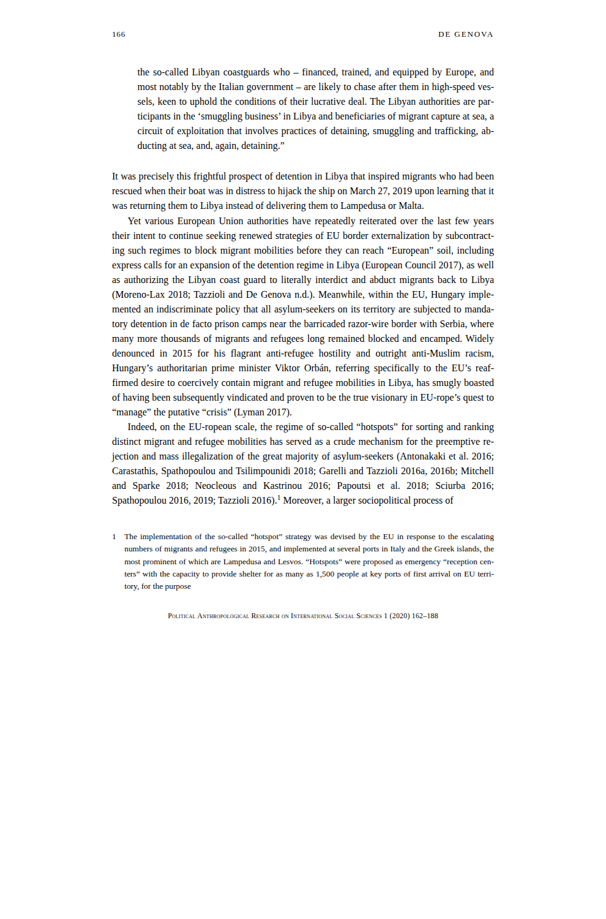166 De Genova
the so-called Libyan coastguards who – financed, trained, and equipped by Europe, and most notably by the Italian government – are likely to chase after them in high-speed vessels, keen to uphold the conditions of their lucrative deal. The Libyan authorities are participants in the ‘smuggling business’ in Libya and beneficiaries of migrant capture at sea, a circuit of exploitation that involves practices of detaining, smuggling and trafficking, abducting at sea, and, again, detaining.”
It was precisely this frightful prospect of detention in Libya that inspired migrants who had been rescued when their boat was in distress to hijack the ship on March 27, 2019 upon learning that it was returning them to Libya instead of delivering them to Lampedusa or Malta.
Yet various European Union authorities have repeatedly reiterated over the last few years their intent to continue seeking renewed strategies of EU border externalization by subcontracting such regimes to block migrant mobilities before they can reach “European” soil, including express calls for an expansion of the detention regime in Libya (European Council 2017), as well as authorizing the Libyan coast guard to literally interdict and abduct migrants back to Libya (Moreno-Lax 2018; Tazzioli and De Genova n.d.). Meanwhile, within the EU, Hungary implemented an indiscriminate policy that all asylum-seekers on its territory are subjected to mandatory detention in de facto prison camps near the barricaded razor-wire border with Serbia, where many more thousands of migrants and refugees long remained blocked and encamped. Widely denounced in 2015 for his flagrant anti-refugee hostility and outright anti-Muslim racism, Hungary’s authoritarian prime minister Viktor Orbán, referring specifically to the EU’s reaffirmed desire to coercively contain migrant and refugee mobilities in Libya, has smugly boasted of having been subsequently vindicated and proven to be the true visionary in EU-rope’s quest to “manage” the putative “crisis” (Lyman 2017).
Indeed, on the EU-ropean scale, the regime of so-called “hotspots” for sorting and ranking distinct migrant and refugee mobilities has served as a crude mechanism for the preemptive rejection and mass illegalization of the great majority of asylum-seekers (Antonakaki et al. 2016; Carastathis, Spathopoulou and Tsilimpounidi 2018; Garelli and Tazzioli 2016a, 2016b; Mitchell and Sparke 2018; Neocleous and Kastrinou 2016; Papoutsi et al. 2018; Sciurba 2016; Spathopoulou 2016, 2019; Tazzioli 2016).1 Moreover, a larger sociopolitical process of
1 The implementation of the so-called “hotspot” strategy was devised by the EU in response to the escalating numbers of migrants and refugees in 2015, and implemented at several ports in Italy and the Greek islands, the most prominent of which are Lampedusa and Lesvos. “Hotspots” were proposed as emergency “reception centers” with the capacity to provide shelter for as many as 1,500 people at key ports of first arrival on EU territory, for the purpose
Political Anthropological Research on International Social Sciences 1 (2020) 162–188